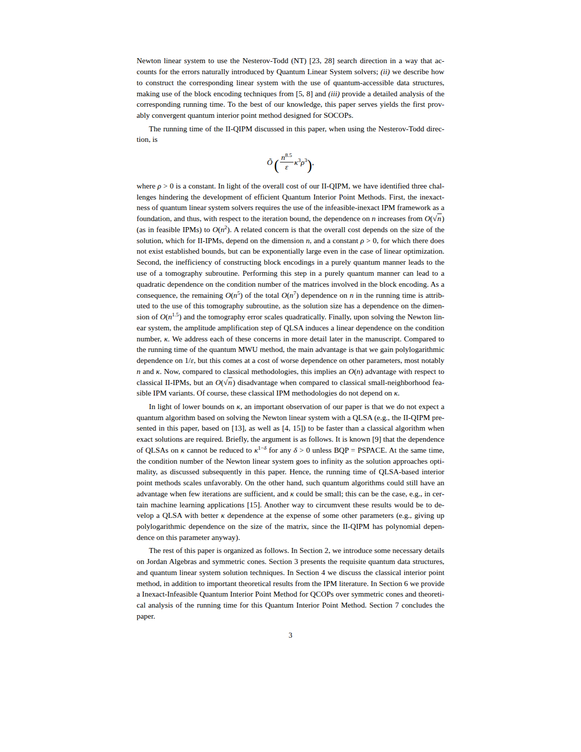Newton linear system to use the Nesterov-Todd (NT) [23, 28] search direction in a way that accounts for the errors naturally introduced by Quantum Linear System solvers; (ii) we describe how to construct the corresponding linear system with the use of quantum-accessible data structures, making use of the block encoding techniques from [5, 8] and (iii) provide a detailed analysis of the corresponding running time. To the best of our knowledge, this paper serves yields the first provably convergent quantum interior point method designed for SOCOPs.
The running time of the II-QIPM discussed in this paper, when using the Nesterov-Todd direction, is
Õ (n8.5 ε κ3ρ3),
where ρ > 0 is a constant. In light of the overall cost of our II-QIPM, we have identified three challenges hindering the development of efficient Quantum Interior Point Methods. First, the inexactness of quantum linear system solvers requires the use of the infeasible-inexact IPM framework as a foundation, and thus, with respect to the iteration bound, the dependence on n increases from O(√n) (as in feasible IPMs) to O(n2). A related concern is that the overall cost depends on the size of the solution, which for II-IPMs, depend on the dimension n, and a constant ρ > 0, for which there does not exist established bounds, but can be exponentially large even in the case of linear optimization. Second, the inefficiency of constructing block encodings in a purely quantum manner leads to the use of a tomography subroutine. Performing this step in a purely quantum manner can lead to a quadratic dependence on the condition number of the matrices involved in the block encoding. As a consequence, the remaining O(n5) of the total O(n7) dependence on n in the running time is attributed to the use of this tomography subroutine, as the solution size has a dependence on the dimension of O(n1.5) and the tomography error scales quadratically. Finally, upon solving the Newton linear system, the amplitude amplification step of QLSA induces a linear dependence on the condition number, κ. We address each of these concerns in more detail later in the manuscript. Compared to the running time of the quantum MWU method, the main advantage is that we gain polylogarithmic dependence on 1/ε, but this comes at a cost of worse dependence on other parameters, most notably n and κ. Now, compared to classical methodologies, this implies an O(n) advantage with respect to classical II-IPMs, but an O(√n) disadvantage when compared to classical small-neighborhood feasible IPM variants. Of course, these classical IPM methodologies do not depend on κ.
In light of lower bounds on κ, an important observation of our paper is that we do not expect a quantum algorithm based on solving the Newton linear system with a QLSA (e.g., the II-QIPM presented in this paper, based on [13], as well as [4, 15]) to be faster than a classical algorithm when exact solutions are required. Briefly, the argument is as follows. It is known [9] that the dependence of QLSAs on κ cannot be reduced to κ1−δ for any δ > 0 unless BQP = PSPACE. At the same time, the condition number of the Newton linear system goes to infinity as the solution approaches optimality, as discussed subsequently in this paper. Hence, the running time of QLSA-based interior point methods scales unfavorably. On the other hand, such quantum algorithms could still have an advantage when few iterations are sufficient, and κ could be small; this can be the case, e.g., in certain machine learning applications [15]. Another way to circumvent these results would be to develop a QLSA with better κ dependence at the expense of some other parameters (e.g., giving up polylogarithmic dependence on the size of the matrix, since the II-QIPM has polynomial dependence on this parameter anyway).
The rest of this paper is organized as follows. In Section 2, we introduce some necessary details on Jordan Algebras and symmetric cones. Section 3 presents the requisite quantum data structures, and quantum linear system solution techniques. In Section 4 we discuss the classical interior point method, in addition to important theoretical results from the IPM literature. In Section 6 we provide a Inexact-Infeasible Quantum Interior Point Method for QCOPs over symmetric cones and theoretical analysis of the running time for this Quantum Interior Point Method. Section 7 concludes the paper.
3